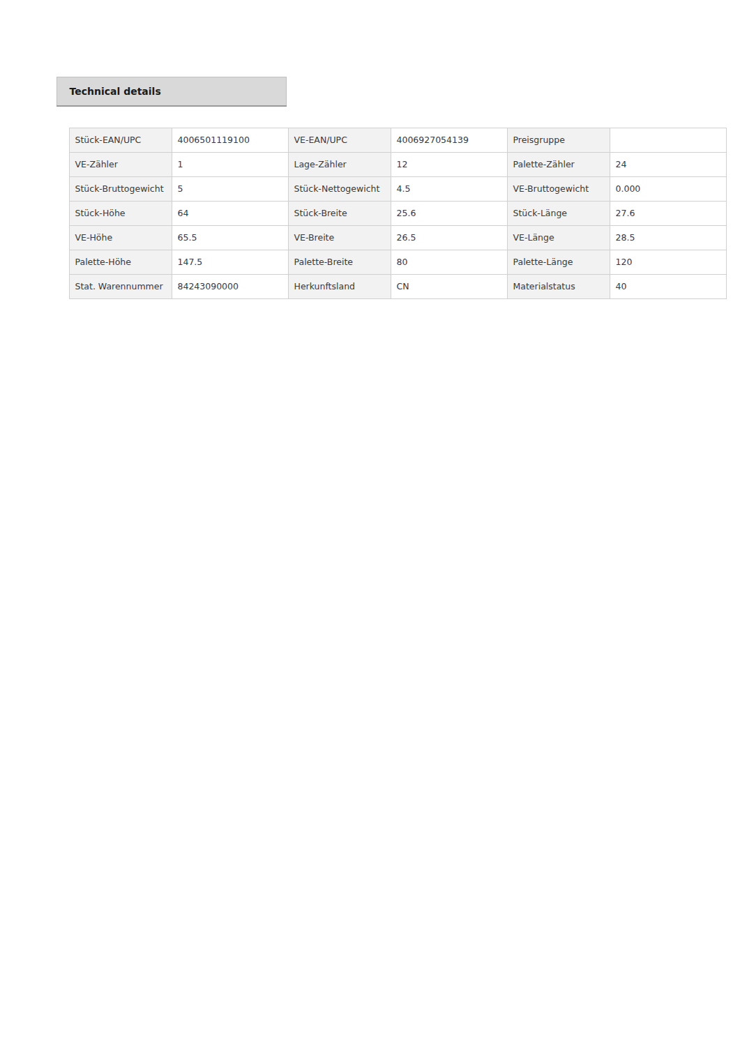Technical details
| Stück-EAN/UPC | 4006501119100 | VE-EAN/UPC | 4006927054139 | Preisgruppe | |
| VE-Zähler | 1 | Lage-Zähler | 12 | Palette-Zähler | 24 |
| Stück-Bruttogewicht | 5 | Stück-Nettogewicht | 4.5 | VE-Bruttogewicht | 0.000 |
| Stück-Höhe | 64 | Stück-Breite | 25.6 | Stück-Länge | 27.6 |
| VE-Höhe | 65.5 | VE-Breite | 26.5 | VE-Länge | 28.5 |
| Palette-Höhe | 147.5 | Palette-Breite | 80 | Palette-Länge | 120 |
| Stat. Warennummer | 84243090000 | Herkunftsland | CN | Materialstatus | 40 |